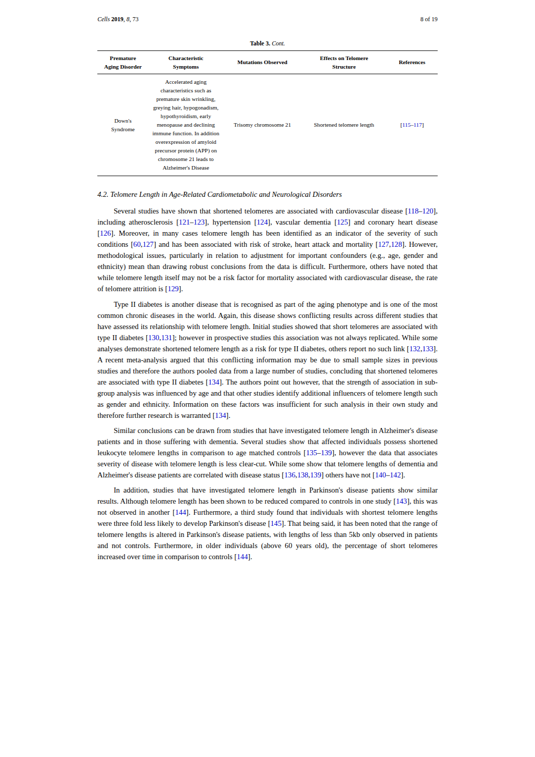Cells 2019, 8, 73
8 of 19
Table 3. Cont.
| Premature Aging Disorder | Characteristic Symptoms | Mutations Observed | Effects on Telomere Structure | References |
| --- | --- | --- | --- | --- |
| Down's Syndrome | Accelerated aging characteristics such as premature skin wrinkling, greying hair, hypogonadism, hypothyroidism, early menopause and declining immune function. In addition overexpression of amyloid precursor protein (APP) on chromosome 21 leads to Alzheimer's Disease | Trisomy chromosome 21 | Shortened telomere length | [ 115 – 117 ] |
4.2. Telomere Length in Age-Related Cardiometabolic and Neurological Disorders
Several studies have shown that shortened telomeres are associated with cardiovascular disease [118–120], including atherosclerosis [121–123], hypertension [124], vascular dementia [125] and coronary heart disease [126]. Moreover, in many cases telomere length has been identified as an indicator of the severity of such conditions [60,127] and has been associated with risk of stroke, heart attack and mortality [127,128]. However, methodological issues, particularly in relation to adjustment for important confounders (e.g., age, gender and ethnicity) mean than drawing robust conclusions from the data is difficult. Furthermore, others have noted that while telomere length itself may not be a risk factor for mortality associated with cardiovascular disease, the rate of telomere attrition is [129].
Type II diabetes is another disease that is recognised as part of the aging phenotype and is one of the most common chronic diseases in the world. Again, this disease shows conflicting results across different studies that have assessed its relationship with telomere length. Initial studies showed that short telomeres are associated with type II diabetes [130,131]; however in prospective studies this association was not always replicated. While some analyses demonstrate shortened telomere length as a risk for type II diabetes, others report no such link [132,133]. A recent meta-analysis argued that this conflicting information may be due to small sample sizes in previous studies and therefore the authors pooled data from a large number of studies, concluding that shortened telomeres are associated with type II diabetes [134]. The authors point out however, that the strength of association in sub-group analysis was influenced by age and that other studies identify additional influencers of telomere length such as gender and ethnicity. Information on these factors was insufficient for such analysis in their own study and therefore further research is warranted [134].
Similar conclusions can be drawn from studies that have investigated telomere length in Alzheimer's disease patients and in those suffering with dementia. Several studies show that affected individuals possess shortened leukocyte telomere lengths in comparison to age matched controls [135–139], however the data that associates severity of disease with telomere length is less clear-cut. While some show that telomere lengths of dementia and Alzheimer's disease patients are correlated with disease status [136,138,139] others have not [140–142].
In addition, studies that have investigated telomere length in Parkinson's disease patients show similar results. Although telomere length has been shown to be reduced compared to controls in one study [143], this was not observed in another [144]. Furthermore, a third study found that individuals with shortest telomere lengths were three fold less likely to develop Parkinson's disease [145]. That being said, it has been noted that the range of telomere lengths is altered in Parkinson's disease patients, with lengths of less than 5kb only observed in patients and not controls. Furthermore, in older individuals (above 60 years old), the percentage of short telomeres increased over time in comparison to controls [144].